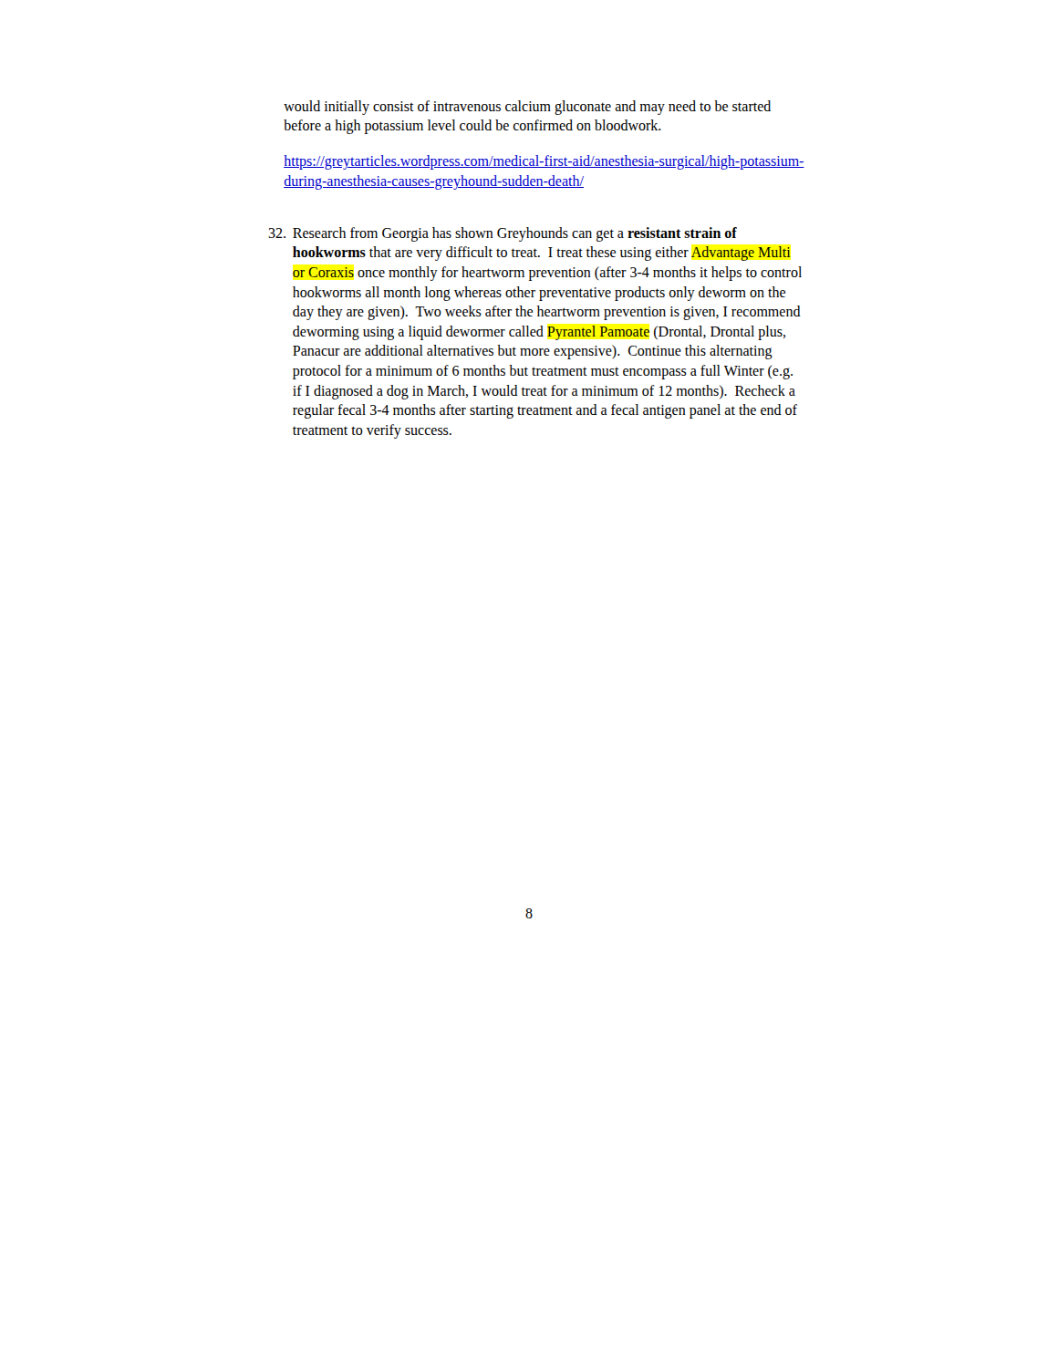would initially consist of intravenous calcium gluconate and may need to be started before a high potassium level could be confirmed on bloodwork.
https://greytarticles.wordpress.com/medical-first-aid/anesthesia-surgical/high-potassium-during-anesthesia-causes-greyhound-sudden-death/
32. Research from Georgia has shown Greyhounds can get a resistant strain of hookworms that are very difficult to treat. I treat these using either Advantage Multi or Coraxis once monthly for heartworm prevention (after 3-4 months it helps to control hookworms all month long whereas other preventative products only deworm on the day they are given). Two weeks after the heartworm prevention is given, I recommend deworming using a liquid dewormer called Pyrantel Pamoate (Drontal, Drontal plus, Panacur are additional alternatives but more expensive). Continue this alternating protocol for a minimum of 6 months but treatment must encompass a full Winter (e.g. if I diagnosed a dog in March, I would treat for a minimum of 12 months). Recheck a regular fecal 3-4 months after starting treatment and a fecal antigen panel at the end of treatment to verify success.
8